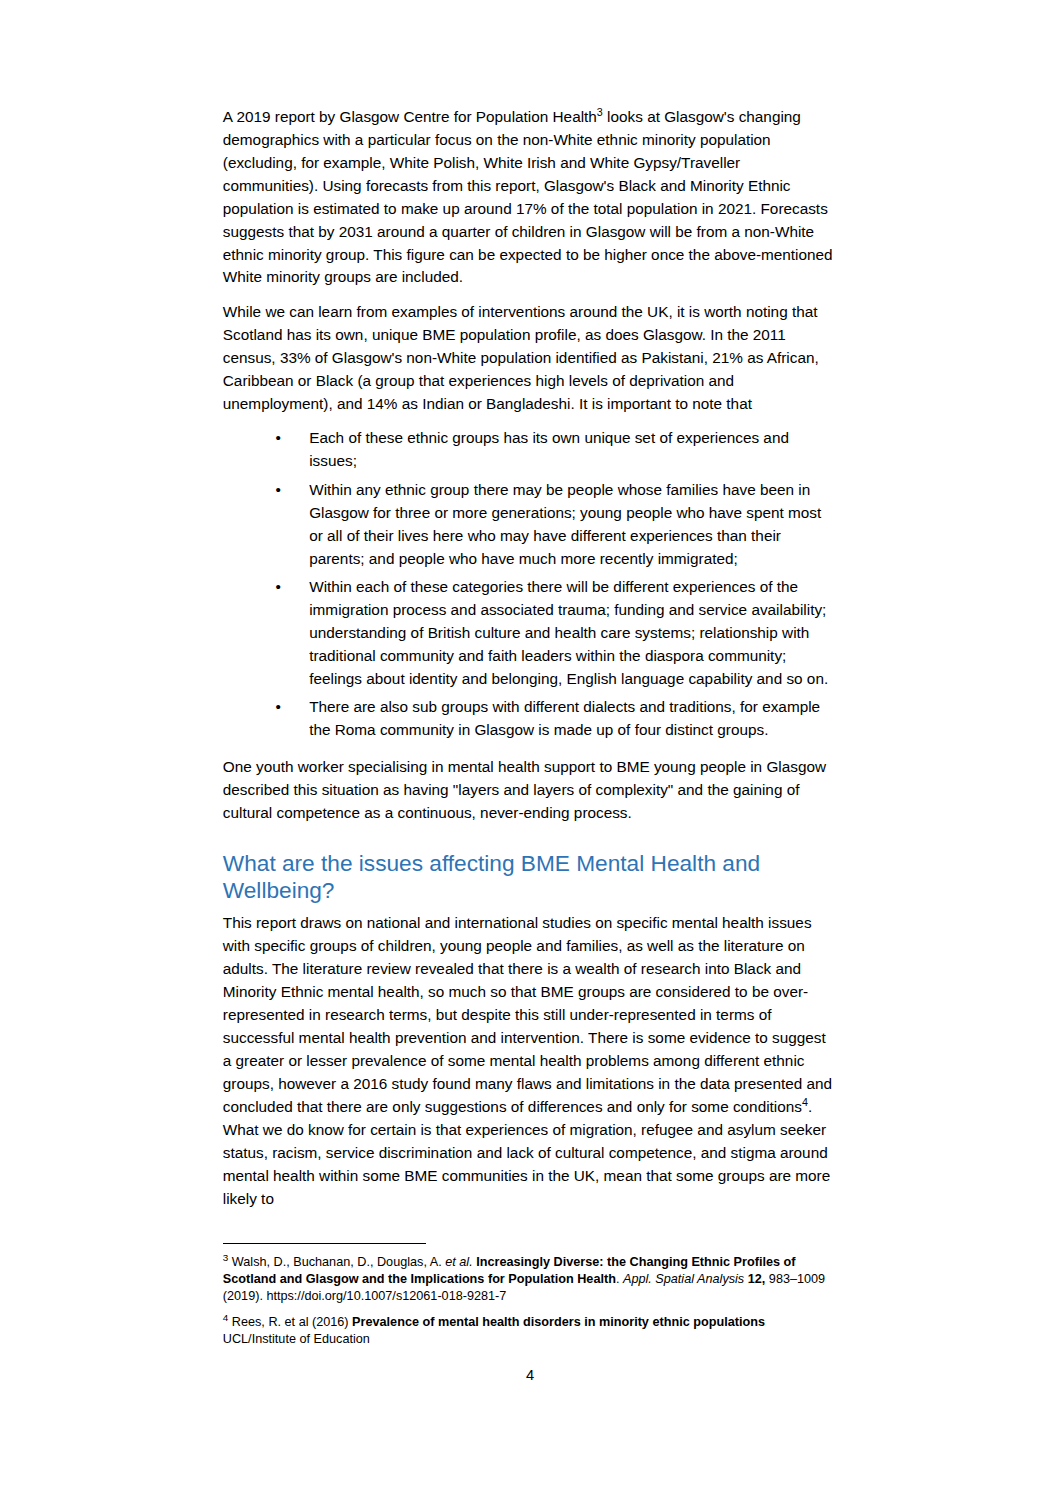A 2019 report by Glasgow Centre for Population Health3 looks at Glasgow's changing demographics with a particular focus on the non-White ethnic minority population (excluding, for example, White Polish, White Irish and White Gypsy/Traveller communities). Using forecasts from this report, Glasgow's Black and Minority Ethnic population is estimated to make up around 17% of the total population in 2021. Forecasts suggests that by 2031 around a quarter of children in Glasgow will be from a non-White ethnic minority group. This figure can be expected to be higher once the above-mentioned White minority groups are included.
While we can learn from examples of interventions around the UK, it is worth noting that Scotland has its own, unique BME population profile, as does Glasgow. In the 2011 census, 33% of Glasgow's non-White population identified as Pakistani, 21% as African, Caribbean or Black (a group that experiences high levels of deprivation and unemployment), and 14% as Indian or Bangladeshi. It is important to note that
Each of these ethnic groups has its own unique set of experiences and issues;
Within any ethnic group there may be people whose families have been in Glasgow for three or more generations; young people who have spent most or all of their lives here who may have different experiences than their parents; and people who have much more recently immigrated;
Within each of these categories there will be different experiences of the immigration process and associated trauma; funding and service availability; understanding of British culture and health care systems; relationship with traditional community and faith leaders within the diaspora community; feelings about identity and belonging, English language capability and so on.
There are also sub groups with different dialects and traditions, for example the Roma community in Glasgow is made up of four distinct groups.
One youth worker specialising in mental health support to BME young people in Glasgow described this situation as having "layers and layers of complexity" and the gaining of cultural competence as a continuous, never-ending process.
What are the issues affecting BME Mental Health and Wellbeing?
This report draws on national and international studies on specific mental health issues with specific groups of children, young people and families, as well as the literature on adults. The literature review revealed that there is a wealth of research into Black and Minority Ethnic mental health, so much so that BME groups are considered to be over-represented in research terms, but despite this still under-represented in terms of successful mental health prevention and intervention. There is some evidence to suggest a greater or lesser prevalence of some mental health problems among different ethnic groups, however a 2016 study found many flaws and limitations in the data presented and concluded that there are only suggestions of differences and only for some conditions4. What we do know for certain is that experiences of migration, refugee and asylum seeker status, racism, service discrimination and lack of cultural competence, and stigma around mental health within some BME communities in the UK, mean that some groups are more likely to
3 Walsh, D., Buchanan, D., Douglas, A. et al. Increasingly Diverse: the Changing Ethnic Profiles of Scotland and Glasgow and the Implications for Population Health. Appl. Spatial Analysis 12, 983–1009 (2019). https://doi.org/10.1007/s12061-018-9281-7
4 Rees, R. et al (2016) Prevalence of mental health disorders in minority ethnic populations UCL/Institute of Education
4